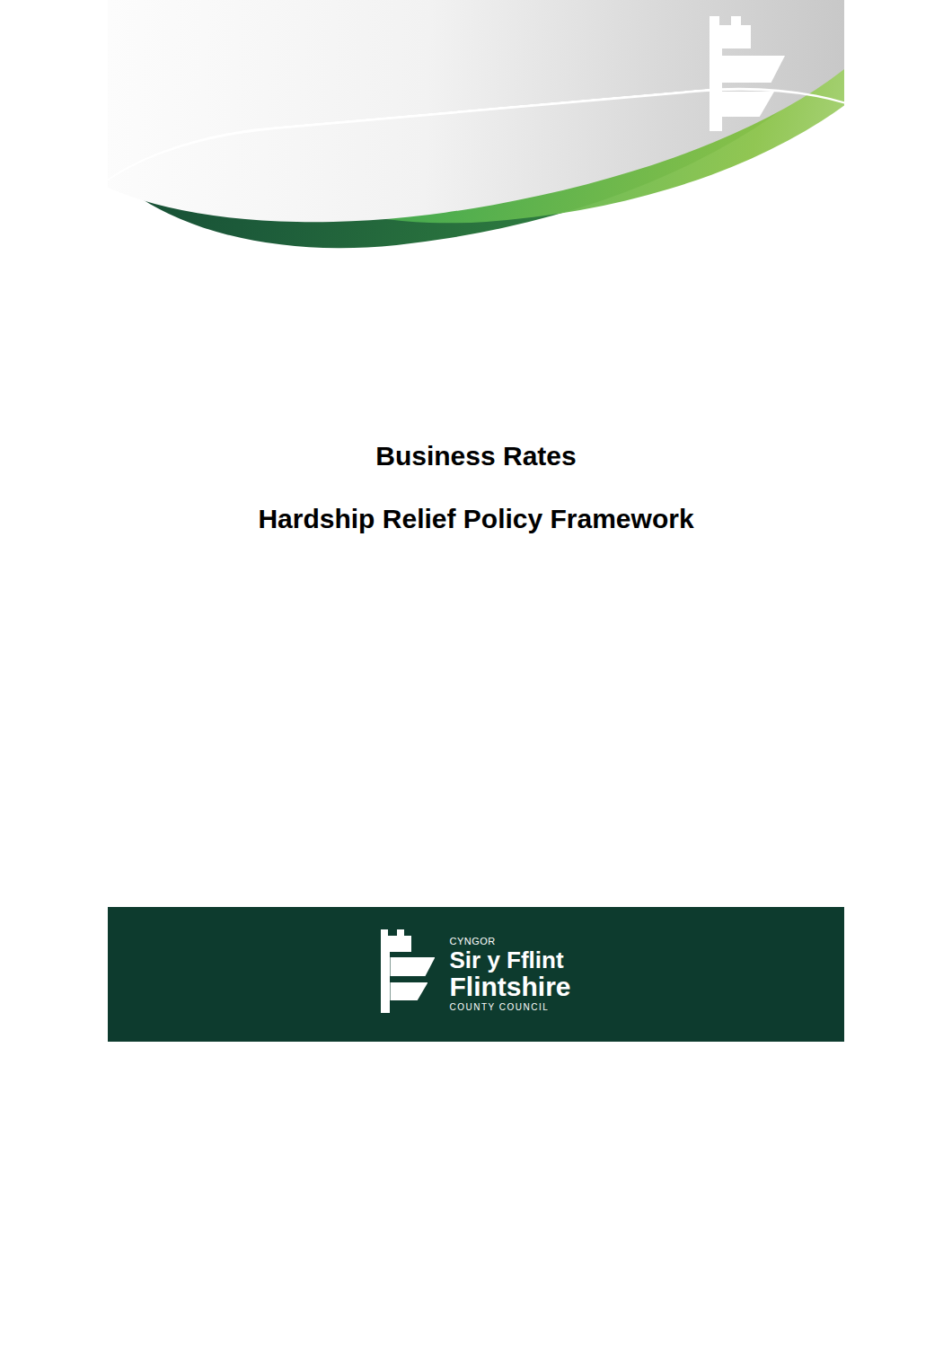Business Rates
Hardship Relief Policy Framework
CYNGOR Sir y Fflint Flintshire COUNTY COUNCIL